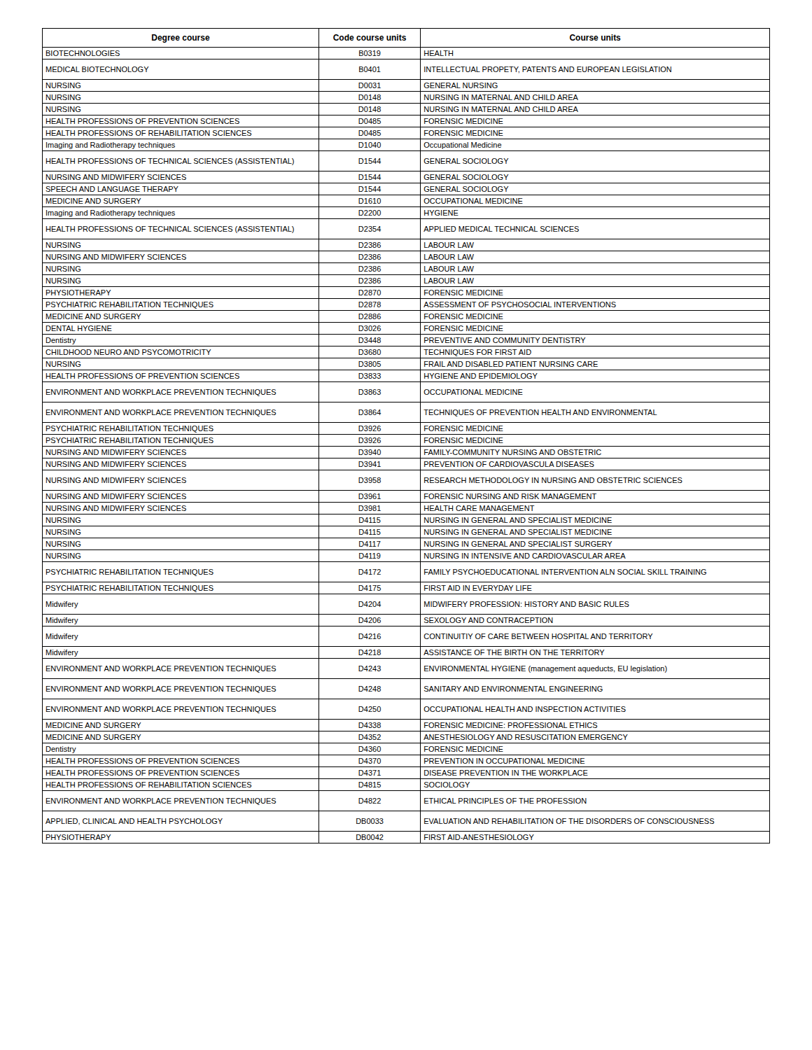| Degree course | Code course units | Course units |
| --- | --- | --- |
| BIOTECHNOLOGIES | B0319 | HEALTH |
| MEDICAL BIOTECHNOLOGY | B0401 | INTELLECTUAL PROPETY, PATENTS AND EUROPEAN LEGISLATION |
| NURSING | D0031 | GENERAL NURSING |
| NURSING | D0148 | NURSING IN MATERNAL AND CHILD AREA |
| NURSING | D0148 | NURSING IN MATERNAL AND CHILD AREA |
| HEALTH PROFESSIONS OF PREVENTION SCIENCES | D0485 | FORENSIC MEDICINE |
| HEALTH PROFESSIONS OF REHABILITATION SCIENCES | D0485 | FORENSIC MEDICINE |
| Imaging and Radiotherapy techniques | D1040 | Occupational Medicine |
| HEALTH PROFESSIONS OF TECHNICAL SCIENCES (ASSISTENTIAL) | D1544 | GENERAL SOCIOLOGY |
| NURSING AND MIDWIFERY SCIENCES | D1544 | GENERAL SOCIOLOGY |
| SPEECH AND LANGUAGE THERAPY | D1544 | GENERAL SOCIOLOGY |
| MEDICINE AND SURGERY | D1610 | OCCUPATIONAL MEDICINE |
| Imaging and Radiotherapy techniques | D2200 | HYGIENE |
| HEALTH PROFESSIONS OF TECHNICAL SCIENCES (ASSISTENTIAL) | D2354 | APPLIED MEDICAL TECHNICAL SCIENCES |
| NURSING | D2386 | LABOUR LAW |
| NURSING AND MIDWIFERY SCIENCES | D2386 | LABOUR LAW |
| NURSING | D2386 | LABOUR LAW |
| NURSING | D2386 | LABOUR LAW |
| PHYSIOTHERAPY | D2870 | FORENSIC MEDICINE |
| PSYCHIATRIC REHABILITATION TECHNIQUES | D2878 | ASSESSMENT OF PSYCHOSOCIAL INTERVENTIONS |
| MEDICINE AND SURGERY | D2886 | FORENSIC MEDICINE |
| DENTAL HYGIENE | D3026 | FORENSIC MEDICINE |
| Dentistry | D3448 | PREVENTIVE AND COMMUNITY DENTISTRY |
| CHILDHOOD NEURO AND PSYCOMOTRICITY | D3680 | TECHNIQUES FOR FIRST AID |
| NURSING | D3805 | FRAIL AND DISABLED PATIENT NURSING CARE |
| HEALTH PROFESSIONS OF PREVENTION SCIENCES | D3833 | HYGIENE AND EPIDEMIOLOGY |
| ENVIRONMENT AND WORKPLACE PREVENTION TECHNIQUES | D3863 | OCCUPATIONAL MEDICINE |
| ENVIRONMENT AND WORKPLACE PREVENTION TECHNIQUES | D3864 | TECHNIQUES OF PREVENTION HEALTH AND ENVIRONMENTAL |
| PSYCHIATRIC REHABILITATION TECHNIQUES | D3926 | FORENSIC MEDICINE |
| PSYCHIATRIC REHABILITATION TECHNIQUES | D3926 | FORENSIC MEDICINE |
| NURSING AND MIDWIFERY SCIENCES | D3940 | FAMILY-COMMUNITY NURSING AND OBSTETRIC |
| NURSING AND MIDWIFERY SCIENCES | D3941 | PREVENTION OF CARDIOVASCULA DISEASES |
| NURSING AND MIDWIFERY SCIENCES | D3958 | RESEARCH METHODOLOGY IN NURSING AND OBSTETRIC SCIENCES |
| NURSING AND MIDWIFERY SCIENCES | D3961 | FORENSIC NURSING AND RISK MANAGEMENT |
| NURSING AND MIDWIFERY SCIENCES | D3981 | HEALTH CARE MANAGEMENT |
| NURSING | D4115 | NURSING IN GENERAL AND SPECIALIST MEDICINE |
| NURSING | D4115 | NURSING IN GENERAL AND SPECIALIST MEDICINE |
| NURSING | D4117 | NURSING IN GENERAL AND SPECIALIST SURGERY |
| NURSING | D4119 | NURSING IN INTENSIVE AND CARDIOVASCULAR AREA |
| PSYCHIATRIC REHABILITATION TECHNIQUES | D4172 | FAMILY PSYCHOEDUCATIONAL INTERVENTION ALN SOCIAL SKILL TRAINING |
| PSYCHIATRIC REHABILITATION TECHNIQUES | D4175 | FIRST AID IN EVERYDAY LIFE |
| Midwifery | D4204 | MIDWIFERY PROFESSION: HISTORY AND BASIC RULES |
| Midwifery | D4206 | SEXOLOGY AND CONTRACEPTION |
| Midwifery | D4216 | CONTINUITIY OF CARE BETWEEN HOSPITAL AND TERRITORY |
| Midwifery | D4218 | ASSISTANCE OF THE BIRTH ON THE TERRITORY |
| ENVIRONMENT AND WORKPLACE PREVENTION TECHNIQUES | D4243 | ENVIRONMENTAL HYGIENE (management aqueducts, EU legislation) |
| ENVIRONMENT AND WORKPLACE PREVENTION TECHNIQUES | D4248 | SANITARY AND ENVIRONMENTAL ENGINEERING |
| ENVIRONMENT AND WORKPLACE PREVENTION TECHNIQUES | D4250 | OCCUPATIONAL HEALTH AND INSPECTION ACTIVITIES |
| MEDICINE AND SURGERY | D4338 | FORENSIC MEDICINE: PROFESSIONAL ETHICS |
| MEDICINE AND SURGERY | D4352 | ANESTHESIOLOGY AND RESUSCITATION EMERGENCY |
| Dentistry | D4360 | FORENSIC MEDICINE |
| HEALTH PROFESSIONS OF PREVENTION SCIENCES | D4370 | PREVENTION IN OCCUPATIONAL MEDICINE |
| HEALTH PROFESSIONS OF PREVENTION SCIENCES | D4371 | DISEASE PREVENTION IN THE WORKPLACE |
| HEALTH PROFESSIONS OF REHABILITATION SCIENCES | D4815 | SOCIOLOGY |
| ENVIRONMENT AND WORKPLACE PREVENTION TECHNIQUES | D4822 | ETHICAL PRINCIPLES OF THE PROFESSION |
| APPLIED, CLINICAL AND HEALTH PSYCHOLOGY | DB0033 | EVALUATION AND REHABILITATION OF THE DISORDERS OF CONSCIOUSNESS |
| PHYSIOTHERAPY | DB0042 | FIRST AID-ANESTHESIOLOGY |